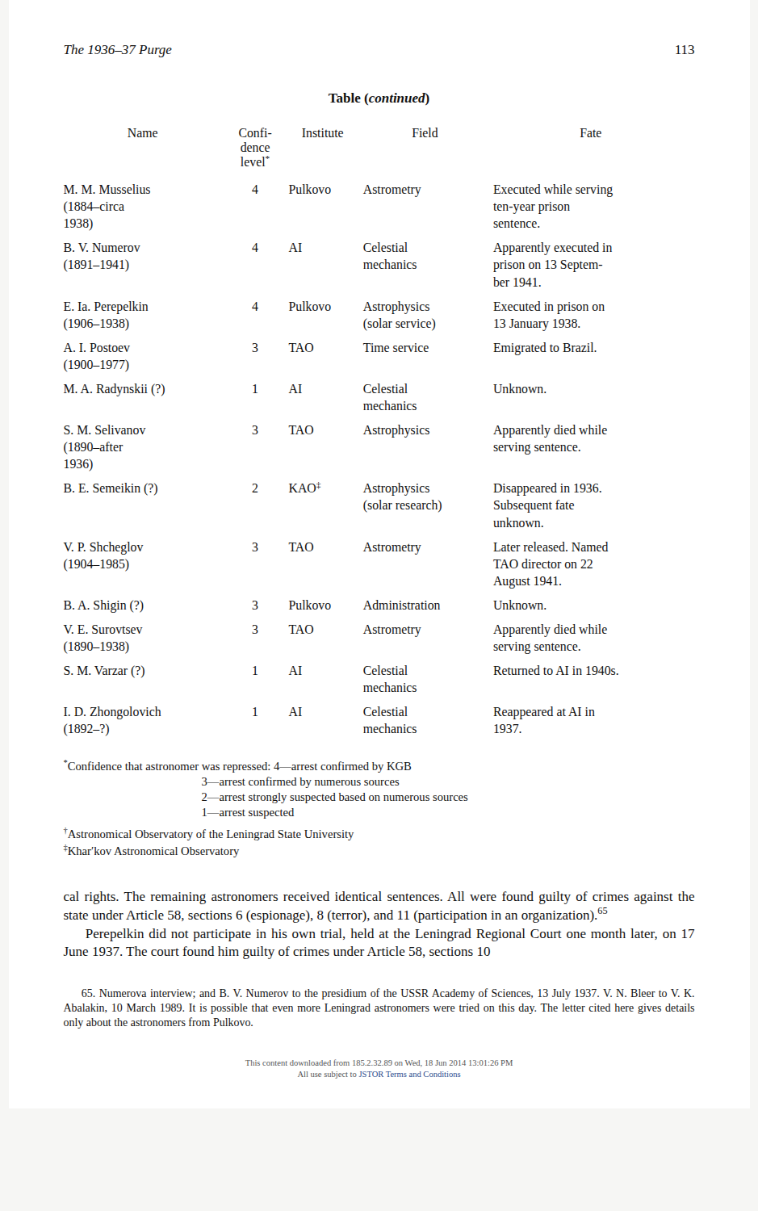The 1936–37 Purge 113
Table (continued)
| Name | Confi- dence level * | Institute | Field | Fate |
| --- | --- | --- | --- | --- |
| M. M. Musselius (1884–circa 1938) | 4 | Pulkovo | Astrometry | Executed while serving ten-year prison sentence. |
| B. V. Numerov (1891–1941) | 4 | AI | Celestial mechanics | Apparently executed in prison on 13 Septem- ber 1941. |
| E. Ia. Perepelkin (1906–1938) | 4 | Pulkovo | Astrophysics (solar service) | Executed in prison on 13 January 1938. |
| A. I. Postoev (1900–1977) | 3 | TAO | Time service | Emigrated to Brazil. |
| M. A. Radynskii (?) | 1 | AI | Celestial mechanics | Unknown. |
| S. M. Selivanov (1890–after 1936) | 3 | TAO | Astrophysics | Apparently died while serving sentence. |
| B. E. Semeikin (?) | 2 | KAO ‡ | Astrophysics (solar research) | Disappeared in 1936. Subsequent fate unknown. |
| V. P. Shcheglov (1904–1985) | 3 | TAO | Astrometry | Later released. Named TAO director on 22 August 1941. |
| B. A. Shigin (?) | 3 | Pulkovo | Administration | Unknown. |
| V. E. Surovtsev (1890–1938) | 3 | TAO | Astrometry | Apparently died while serving sentence. |
| S. M. Varzar (?) | 1 | AI | Celestial mechanics | Returned to AI in 1940s. |
| I. D. Zhongolovich (1892–?) | 1 | AI | Celestial mechanics | Reappeared at AI in 1937. |
*Confidence that astronomer was repressed: 4—arrest confirmed by KGB 3—arrest confirmed by numerous sources 2—arrest strongly suspected based on numerous sources 1—arrest suspected
†Astronomical Observatory of the Leningrad State University
‡Khar′kov Astronomical Observatory
cal rights. The remaining astronomers received identical sentences. All were found guilty of crimes against the state under Article 58, sections 6 (espionage), 8 (terror), and 11 (participation in an organization).65
Perepelkin did not participate in his own trial, held at the Leningrad Regional Court one month later, on 17 June 1937. The court found him guilty of crimes under Article 58, sections 10
65. Numerova interview; and B. V. Numerov to the presidium of the USSR Academy of Sciences, 13 July 1937. V. N. Bleer to V. K. Abalakin, 10 March 1989. It is possible that even more Leningrad astronomers were tried on this day. The letter cited here gives details only about the astronomers from Pulkovo.
This content downloaded from 185.2.32.89 on Wed, 18 Jun 2014 13:01:26 PM
All use subject to JSTOR Terms and Conditions